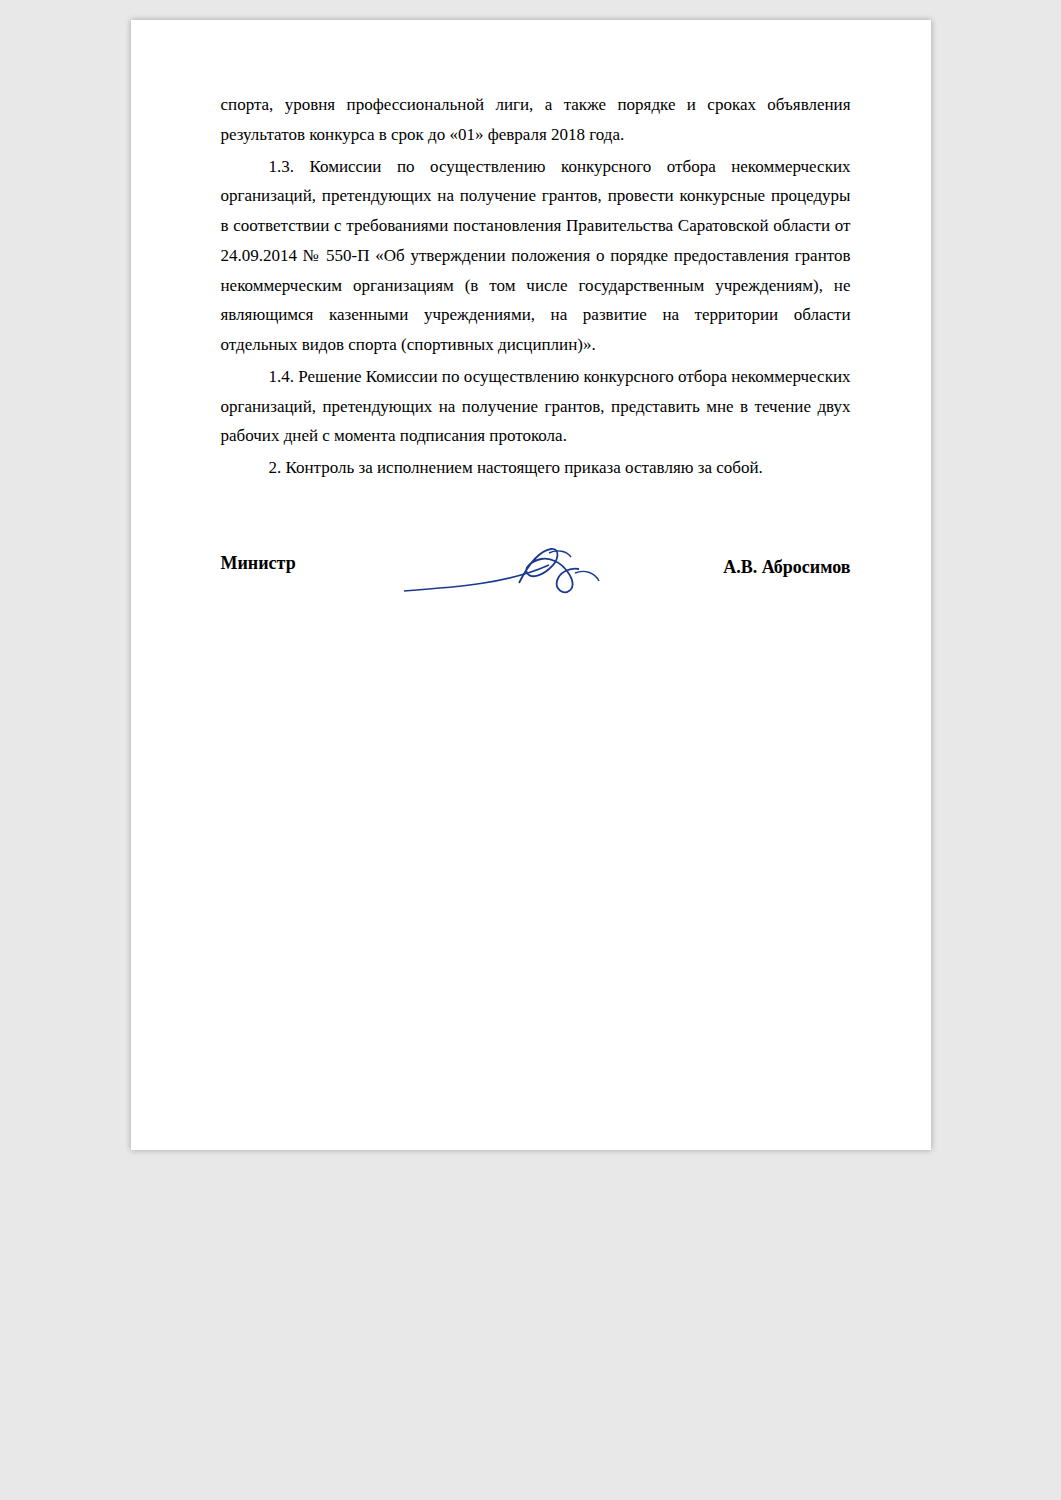спорта, уровня профессиональной лиги, а также порядке и сроках объявления результатов конкурса в срок до «01» февраля 2018 года.
1.3. Комиссии по осуществлению конкурсного отбора некоммерческих организаций, претендующих на получение грантов, провести конкурсные процедуры в соответствии с требованиями постановления Правительства Саратовской области от 24.09.2014 № 550-П «Об утверждении положения о порядке предоставления грантов некоммерческим организациям (в том числе государственным учреждениям), не являющимся казенными учреждениями, на развитие на территории области отдельных видов спорта (спортивных дисциплин)».
1.4. Решение Комиссии по осуществлению конкурсного отбора некоммерческих организаций, претендующих на получение грантов, представить мне в течение двух рабочих дней с момента подписания протокола.
2. Контроль за исполнением настоящего приказа оставляю за собой.
Министр
А.В. Абросимов